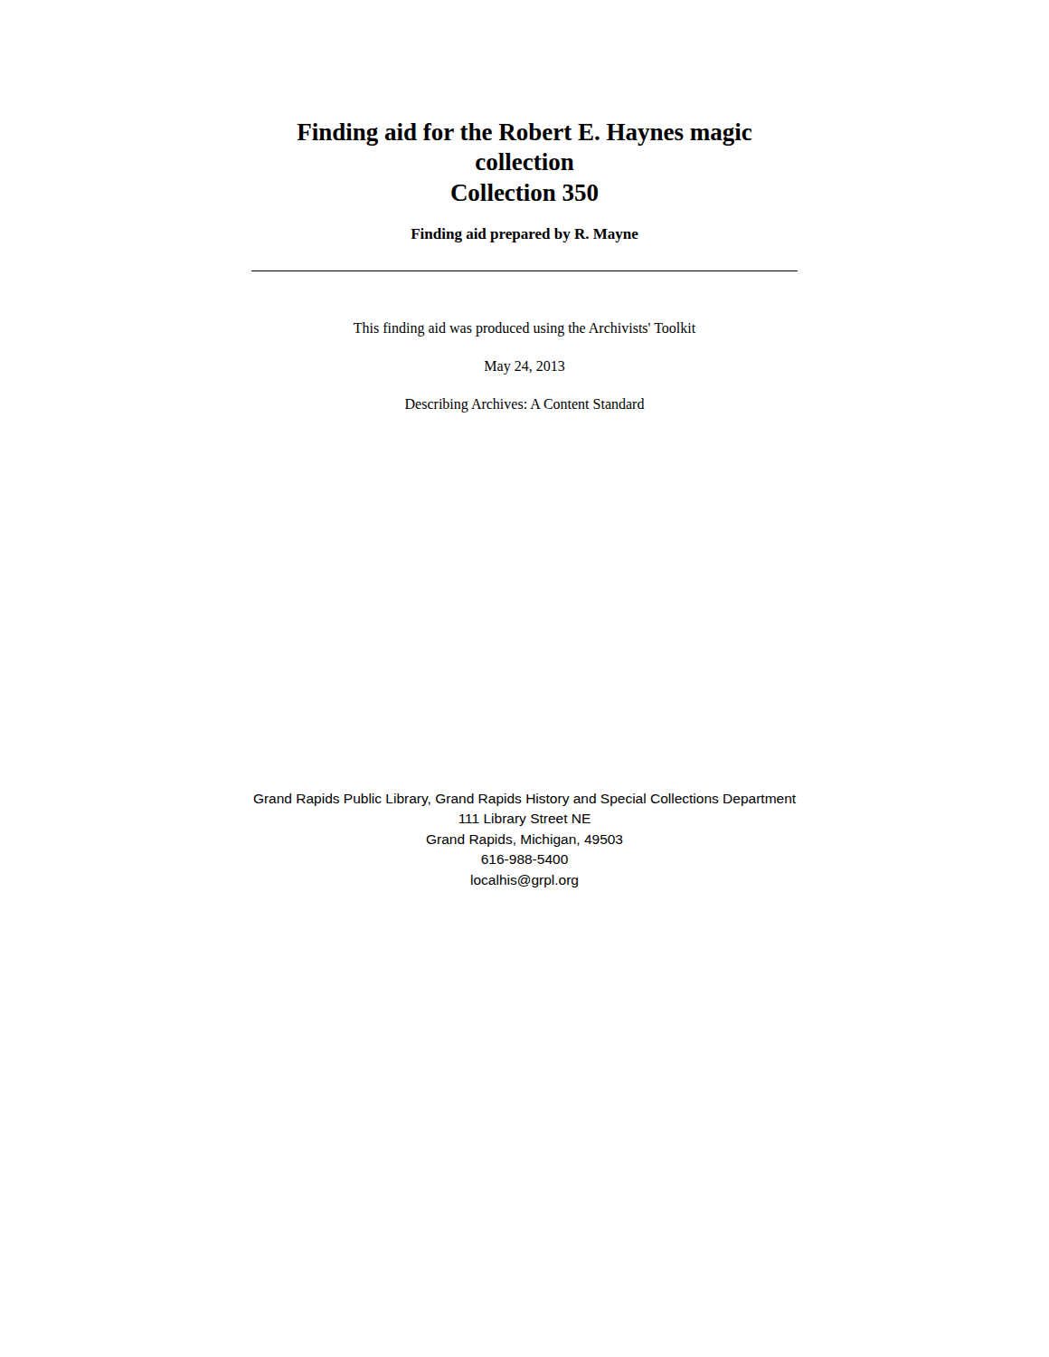Finding aid for the Robert E. Haynes magic collection
Collection 350
Finding aid prepared by R. Mayne
This finding aid was produced using the Archivists' Toolkit
May 24, 2013
Describing Archives: A Content Standard
Grand Rapids Public Library, Grand Rapids History and Special Collections Department
111 Library Street NE
Grand Rapids, Michigan, 49503
616-988-5400
localhis@grpl.org